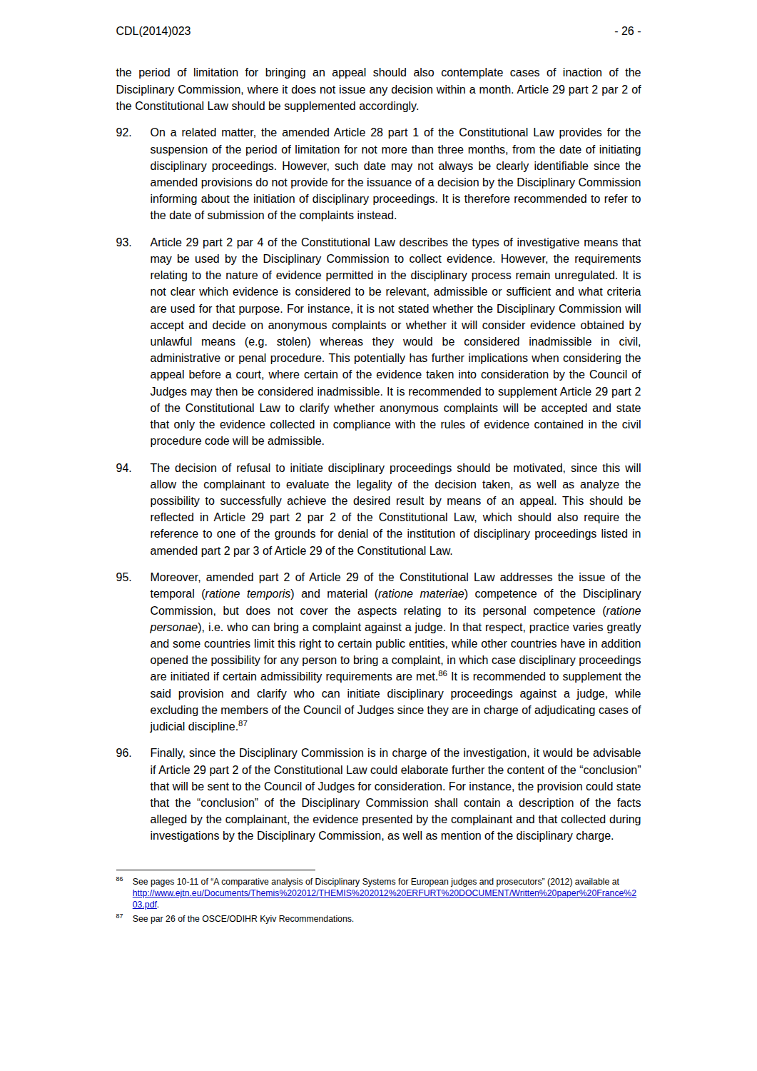CDL(2014)023 - 26 -
the period of limitation for bringing an appeal should also contemplate cases of inaction of the Disciplinary Commission, where it does not issue any decision within a month. Article 29 part 2 par 2 of the Constitutional Law should be supplemented accordingly.
92. On a related matter, the amended Article 28 part 1 of the Constitutional Law provides for the suspension of the period of limitation for not more than three months, from the date of initiating disciplinary proceedings. However, such date may not always be clearly identifiable since the amended provisions do not provide for the issuance of a decision by the Disciplinary Commission informing about the initiation of disciplinary proceedings. It is therefore recommended to refer to the date of submission of the complaints instead.
93. Article 29 part 2 par 4 of the Constitutional Law describes the types of investigative means that may be used by the Disciplinary Commission to collect evidence. However, the requirements relating to the nature of evidence permitted in the disciplinary process remain unregulated. It is not clear which evidence is considered to be relevant, admissible or sufficient and what criteria are used for that purpose. For instance, it is not stated whether the Disciplinary Commission will accept and decide on anonymous complaints or whether it will consider evidence obtained by unlawful means (e.g. stolen) whereas they would be considered inadmissible in civil, administrative or penal procedure. This potentially has further implications when considering the appeal before a court, where certain of the evidence taken into consideration by the Council of Judges may then be considered inadmissible. It is recommended to supplement Article 29 part 2 of the Constitutional Law to clarify whether anonymous complaints will be accepted and state that only the evidence collected in compliance with the rules of evidence contained in the civil procedure code will be admissible.
94. The decision of refusal to initiate disciplinary proceedings should be motivated, since this will allow the complainant to evaluate the legality of the decision taken, as well as analyze the possibility to successfully achieve the desired result by means of an appeal. This should be reflected in Article 29 part 2 par 2 of the Constitutional Law, which should also require the reference to one of the grounds for denial of the institution of disciplinary proceedings listed in amended part 2 par 3 of Article 29 of the Constitutional Law.
95. Moreover, amended part 2 of Article 29 of the Constitutional Law addresses the issue of the temporal (ratione temporis) and material (ratione materiae) competence of the Disciplinary Commission, but does not cover the aspects relating to its personal competence (ratione personae), i.e. who can bring a complaint against a judge. In that respect, practice varies greatly and some countries limit this right to certain public entities, while other countries have in addition opened the possibility for any person to bring a complaint, in which case disciplinary proceedings are initiated if certain admissibility requirements are met.86 It is recommended to supplement the said provision and clarify who can initiate disciplinary proceedings against a judge, while excluding the members of the Council of Judges since they are in charge of adjudicating cases of judicial discipline.87
96. Finally, since the Disciplinary Commission is in charge of the investigation, it would be advisable if Article 29 part 2 of the Constitutional Law could elaborate further the content of the “conclusion” that will be sent to the Council of Judges for consideration. For instance, the provision could state that the “conclusion” of the Disciplinary Commission shall contain a description of the facts alleged by the complainant, the evidence presented by the complainant and that collected during investigations by the Disciplinary Commission, as well as mention of the disciplinary charge.
86 See pages 10-11 of “A comparative analysis of Disciplinary Systems for European judges and prosecutors” (2012) available at http://www.ejtn.eu/Documents/Themis%202012/THEMIS%202012%20ERFURT%20DOCUMENT/Written%20paper%20France%203.pdf.
87 See par 26 of the OSCE/ODIHR Kyiv Recommendations.